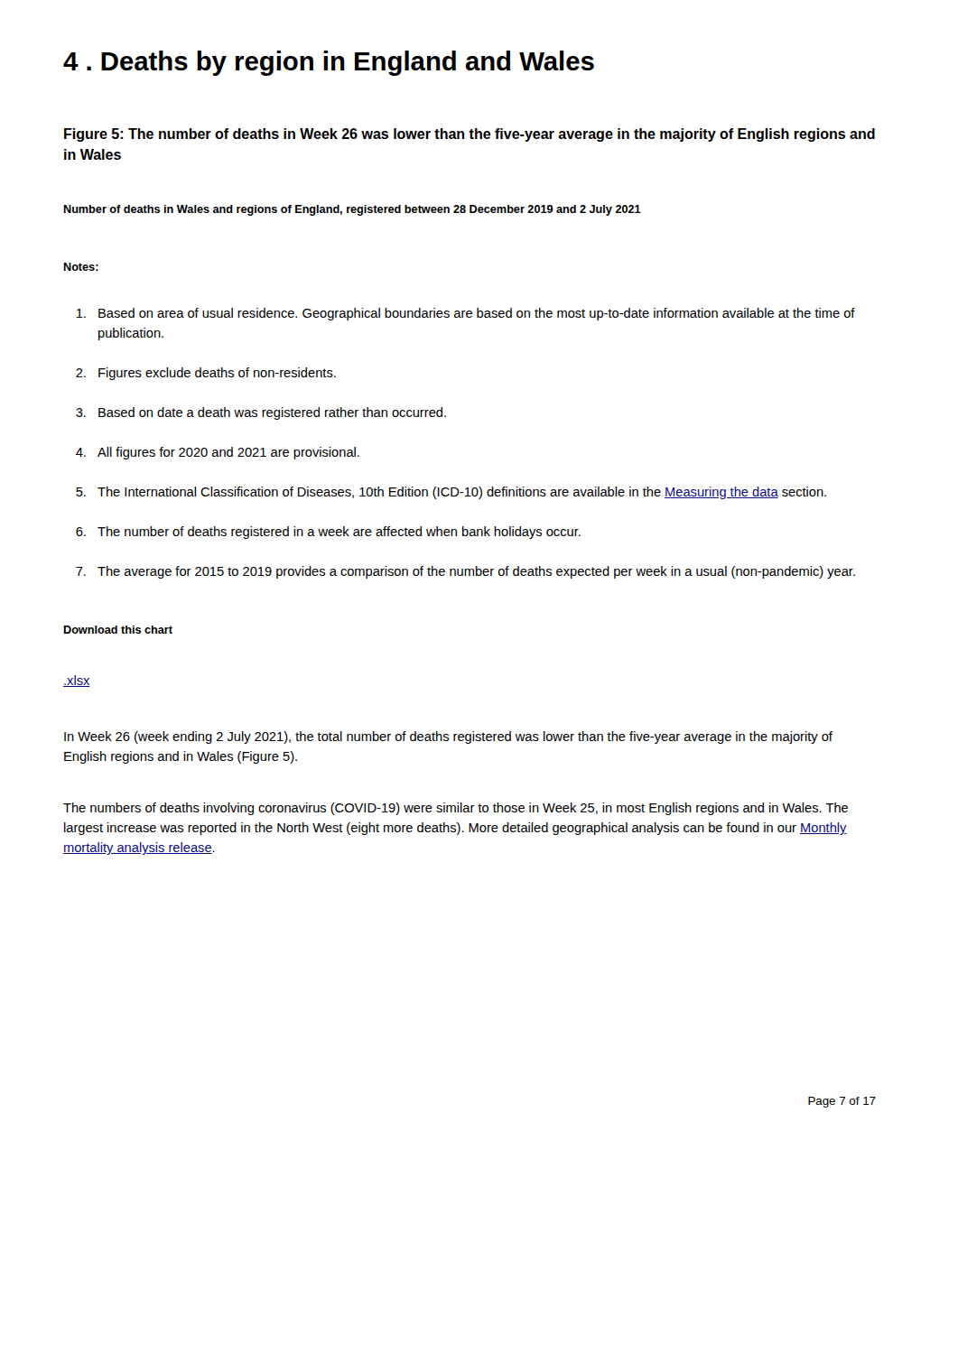4 . Deaths by region in England and Wales
Figure 5: The number of deaths in Week 26 was lower than the five-year average in the majority of English regions and in Wales
Number of deaths in Wales and regions of England, registered between 28 December 2019 and 2 July 2021
Notes:
Based on area of usual residence. Geographical boundaries are based on the most up-to-date information available at the time of publication.
Figures exclude deaths of non-residents.
Based on date a death was registered rather than occurred.
All figures for 2020 and 2021 are provisional.
The International Classification of Diseases, 10th Edition (ICD-10) definitions are available in the Measuring the data section.
The number of deaths registered in a week are affected when bank holidays occur.
The average for 2015 to 2019 provides a comparison of the number of deaths expected per week in a usual (non-pandemic) year.
Download this chart
.xlsx
In Week 26 (week ending 2 July 2021), the total number of deaths registered was lower than the five-year average in the majority of English regions and in Wales (Figure 5).
The numbers of deaths involving coronavirus (COVID-19) were similar to those in Week 25, in most English regions and in Wales. The largest increase was reported in the North West (eight more deaths). More detailed geographical analysis can be found in our Monthly mortality analysis release.
Page 7 of 17